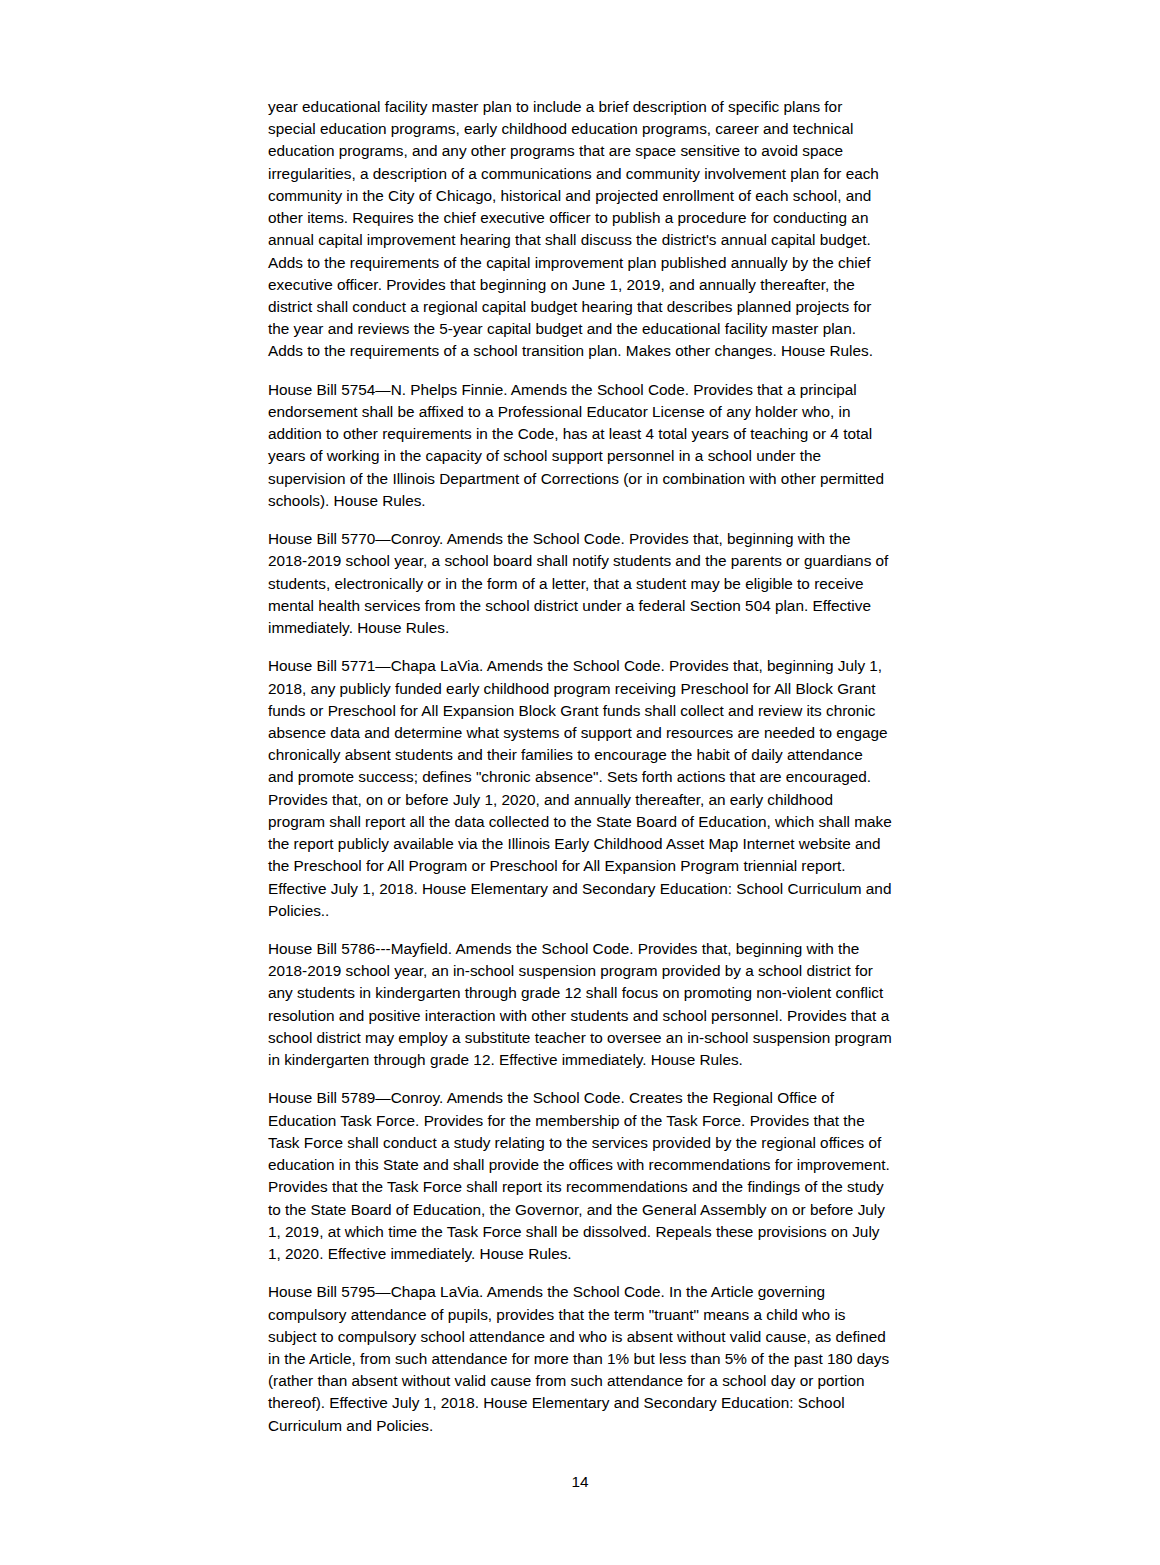year educational facility master plan to include a brief description of specific plans for special education programs, early childhood education programs, career and technical education programs, and any other programs that are space sensitive to avoid space irregularities, a description of a communications and community involvement plan for each community in the City of Chicago, historical and projected enrollment of each school, and other items. Requires the chief executive officer to publish a procedure for conducting an annual capital improvement hearing that shall discuss the district's annual capital budget. Adds to the requirements of the capital improvement plan published annually by the chief executive officer. Provides that beginning on June 1, 2019, and annually thereafter, the district shall conduct a regional capital budget hearing that describes planned projects for the year and reviews the 5-year capital budget and the educational facility master plan. Adds to the requirements of a school transition plan. Makes other changes. House Rules.
House Bill 5754—N. Phelps Finnie. Amends the School Code. Provides that a principal endorsement shall be affixed to a Professional Educator License of any holder who, in addition to other requirements in the Code, has at least 4 total years of teaching or 4 total years of working in the capacity of school support personnel in a school under the supervision of the Illinois Department of Corrections (or in combination with other permitted schools). House Rules.
House Bill 5770—Conroy. Amends the School Code. Provides that, beginning with the 2018-2019 school year, a school board shall notify students and the parents or guardians of students, electronically or in the form of a letter, that a student may be eligible to receive mental health services from the school district under a federal Section 504 plan. Effective immediately. House Rules.
House Bill 5771—Chapa LaVia. Amends the School Code. Provides that, beginning July 1, 2018, any publicly funded early childhood program receiving Preschool for All Block Grant funds or Preschool for All Expansion Block Grant funds shall collect and review its chronic absence data and determine what systems of support and resources are needed to engage chronically absent students and their families to encourage the habit of daily attendance and promote success; defines "chronic absence". Sets forth actions that are encouraged. Provides that, on or before July 1, 2020, and annually thereafter, an early childhood program shall report all the data collected to the State Board of Education, which shall make the report publicly available via the Illinois Early Childhood Asset Map Internet website and the Preschool for All Program or Preschool for All Expansion Program triennial report. Effective July 1, 2018. House Elementary and Secondary Education: School Curriculum and Policies..
House Bill 5786---Mayfield. Amends the School Code. Provides that, beginning with the 2018-2019 school year, an in-school suspension program provided by a school district for any students in kindergarten through grade 12 shall focus on promoting non-violent conflict resolution and positive interaction with other students and school personnel. Provides that a school district may employ a substitute teacher to oversee an in-school suspension program in kindergarten through grade 12. Effective immediately. House Rules.
House Bill 5789—Conroy. Amends the School Code. Creates the Regional Office of Education Task Force. Provides for the membership of the Task Force. Provides that the Task Force shall conduct a study relating to the services provided by the regional offices of education in this State and shall provide the offices with recommendations for improvement. Provides that the Task Force shall report its recommendations and the findings of the study to the State Board of Education, the Governor, and the General Assembly on or before July 1, 2019, at which time the Task Force shall be dissolved. Repeals these provisions on July 1, 2020. Effective immediately. House Rules.
House Bill 5795—Chapa LaVia. Amends the School Code. In the Article governing compulsory attendance of pupils, provides that the term "truant" means a child who is subject to compulsory school attendance and who is absent without valid cause, as defined in the Article, from such attendance for more than 1% but less than 5% of the past 180 days (rather than absent without valid cause from such attendance for a school day or portion thereof). Effective July 1, 2018. House Elementary and Secondary Education: School Curriculum and Policies.
14